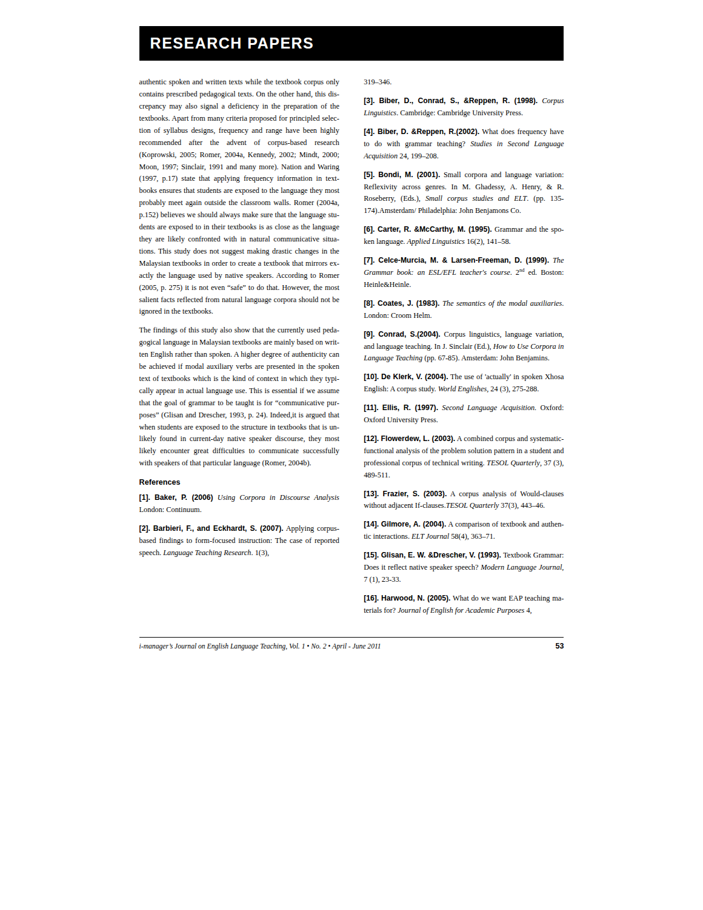RESEARCH PAPERS
authentic spoken and written texts while the textbook corpus only contains prescribed pedagogical texts. On the other hand, this discrepancy may also signal a deficiency in the preparation of the textbooks. Apart from many criteria proposed for principled selection of syllabus designs, frequency and range have been highly recommended after the advent of corpus-based research (Koprowski, 2005; Romer, 2004a, Kennedy, 2002; Mindt, 2000; Moon, 1997; Sinclair, 1991 and many more). Nation and Waring (1997, p.17) state that applying frequency information in textbooks ensures that students are exposed to the language they most probably meet again outside the classroom walls. Romer (2004a, p.152) believes we should always make sure that the language students are exposed to in their textbooks is as close as the language they are likely confronted with in natural communicative situations. This study does not suggest making drastic changes in the Malaysian textbooks in order to create a textbook that mirrors exactly the language used by native speakers. According to Romer (2005, p. 275) it is not even “safe” to do that. However, the most salient facts reflected from natural language corpora should not be ignored in the textbooks.
The findings of this study also show that the currently used pedagogical language in Malaysian textbooks are mainly based on written English rather than spoken. A higher degree of authenticity can be achieved if modal auxiliary verbs are presented in the spoken text of textbooks which is the kind of context in which they typically appear in actual language use. This is essential if we assume that the goal of grammar to be taught is for “communicative purposes” (Glisan and Drescher, 1993, p. 24). Indeed,it is argued that when students are exposed to the structure in textbooks that is unlikely found in current-day native speaker discourse, they most likely encounter great difficulties to communicate successfully with speakers of that particular language (Romer, 2004b).
References
[1]. Baker, P. (2006) Using Corpora in Discourse Analysis London: Continuum.
[2]. Barbieri, F., and Eckhardt, S. (2007). Applying corpus-based findings to form-focused instruction: The case of reported speech. Language Teaching Research. 1(3),
319–346.
[3]. Biber, D., Conrad, S., &Reppen, R. (1998). Corpus Linguistics. Cambridge: Cambridge University Press.
[4]. Biber, D. &Reppen, R.(2002). What does frequency have to do with grammar teaching? Studies in Second Language Acquisition 24, 199–208.
[5]. Bondi, M. (2001). Small corpora and language variation: Reflexivity across genres. In M. Ghadessy, A. Henry, & R. Roseberry, (Eds.), Small corpus studies and ELT. (pp. 135-174).Amsterdam/ Philadelphia: John Benjamons Co.
[6]. Carter, R. &McCarthy, M. (1995). Grammar and the spoken language. Applied Linguistics 16(2), 141–58.
[7]. Celce-Murcia, M. & Larsen-Freeman, D. (1999). The Grammar book: an ESL/EFL teacher's course. 2nd ed. Boston: Heinle&Heinle.
[8]. Coates, J. (1983). The semantics of the modal auxiliaries. London: Croom Helm.
[9]. Conrad, S.(2004). Corpus linguistics, language variation, and language teaching. In J. Sinclair (Ed.), How to Use Corpora in Language Teaching (pp. 67-85). Amsterdam: John Benjamins.
[10]. De Klerk, V. (2004). The use of 'actually' in spoken Xhosa English: A corpus study. World Englishes, 24 (3), 275-288.
[11]. Ellis, R. (1997). Second Language Acquisition. Oxford: Oxford University Press.
[12]. Flowerdew, L. (2003). A combined corpus and systematic-functional analysis of the problem solution pattern in a student and professional corpus of technical writing. TESOL Quarterly, 37 (3), 489-511.
[13]. Frazier, S. (2003). A corpus analysis of Would-clauses without adjacent If-clauses.TESOL Quarterly 37(3), 443–46.
[14]. Gilmore, A. (2004). A comparison of textbook and authentic interactions. ELT Journal 58(4), 363–71.
[15]. Glisan, E. W. &Drescher, V. (1993). Textbook Grammar: Does it reflect native speaker speech? Modern Language Journal, 7 (1), 23-33.
[16]. Harwood, N. (2005). What do we want EAP teaching materials for? Journal of English for Academic Purposes 4,
i-manager’s Journal on English Language Teaching, Vol. 1 • No. 2 • April - June 2011
53